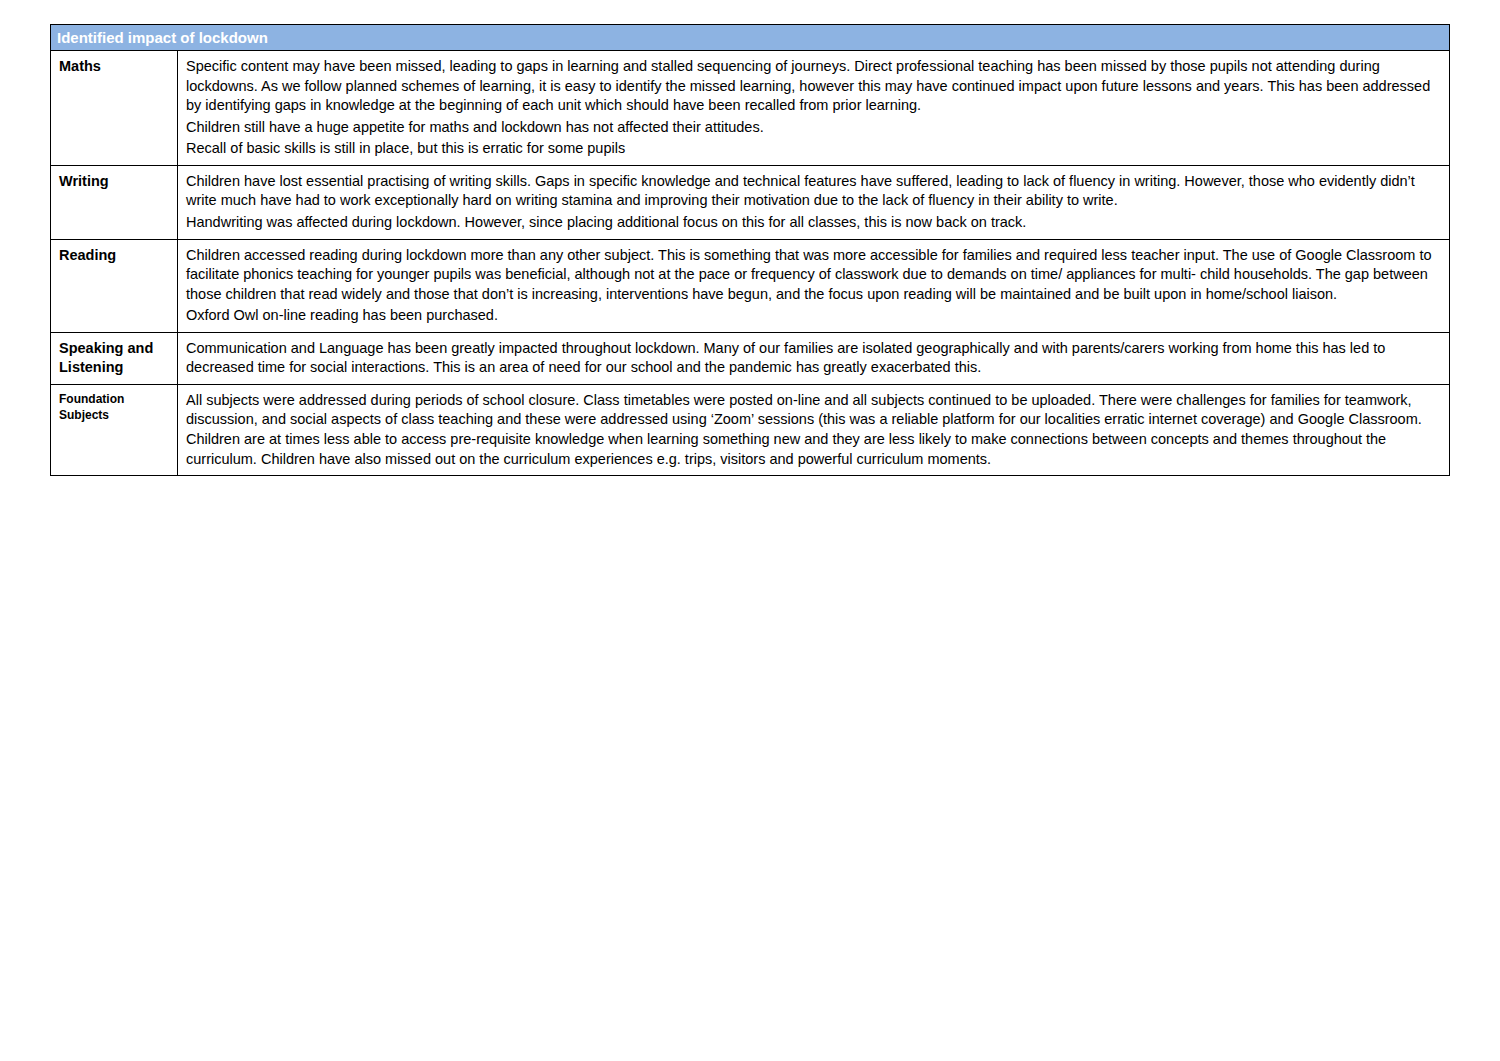Identified impact of lockdown
| Maths | Specific content may have been missed, leading to gaps in learning and stalled sequencing of journeys. Direct professional teaching has been missed by those pupils not attending during lockdowns. As we follow planned schemes of learning, it is easy to identify the missed learning, however this may have continued impact upon future lessons and years. This has been addressed by identifying gaps in knowledge at the beginning of each unit which should have been recalled from prior learning. Children still have a huge appetite for maths and lockdown has not affected their attitudes. Recall of basic skills is still in place, but this is erratic for some pupils |
| Writing | Children have lost essential practising of writing skills. Gaps in specific knowledge and technical features have suffered, leading to lack of fluency in writing. However, those who evidently didn’t write much have had to work exceptionally hard on writing stamina and improving their motivation due to the lack of fluency in their ability to write. Handwriting was affected during lockdown. However, since placing additional focus on this for all classes, this is now back on track. |
| Reading | Children accessed reading during lockdown more than any other subject. This is something that was more accessible for families and required less teacher input. The use of Google Classroom to facilitate phonics teaching for younger pupils was beneficial, although not at the pace or frequency of classwork due to demands on time/ appliances for multi- child households. The gap between those children that read widely and those that don’t is increasing, interventions have begun, and the focus upon reading will be maintained and be built upon in home/school liaison. Oxford Owl on-line reading has been purchased. |
| Speaking and Listening | Communication and Language has been greatly impacted throughout lockdown. Many of our families are isolated geographically and with parents/carers working from home this has led to decreased time for social interactions. This is an area of need for our school and the pandemic has greatly exacerbated this. |
| Foundation Subjects | All subjects were addressed during periods of school closure. Class timetables were posted on-line and all subjects continued to be uploaded. There were challenges for families for teamwork, discussion, and social aspects of class teaching and these were addressed using ‘Zoom’ sessions (this was a reliable platform for our localities erratic internet coverage) and Google Classroom. Children are at times less able to access pre-requisite knowledge when learning something new and they are less likely to make connections between concepts and themes throughout the curriculum. Children have also missed out on the curriculum experiences e.g. trips, visitors and powerful curriculum moments. |